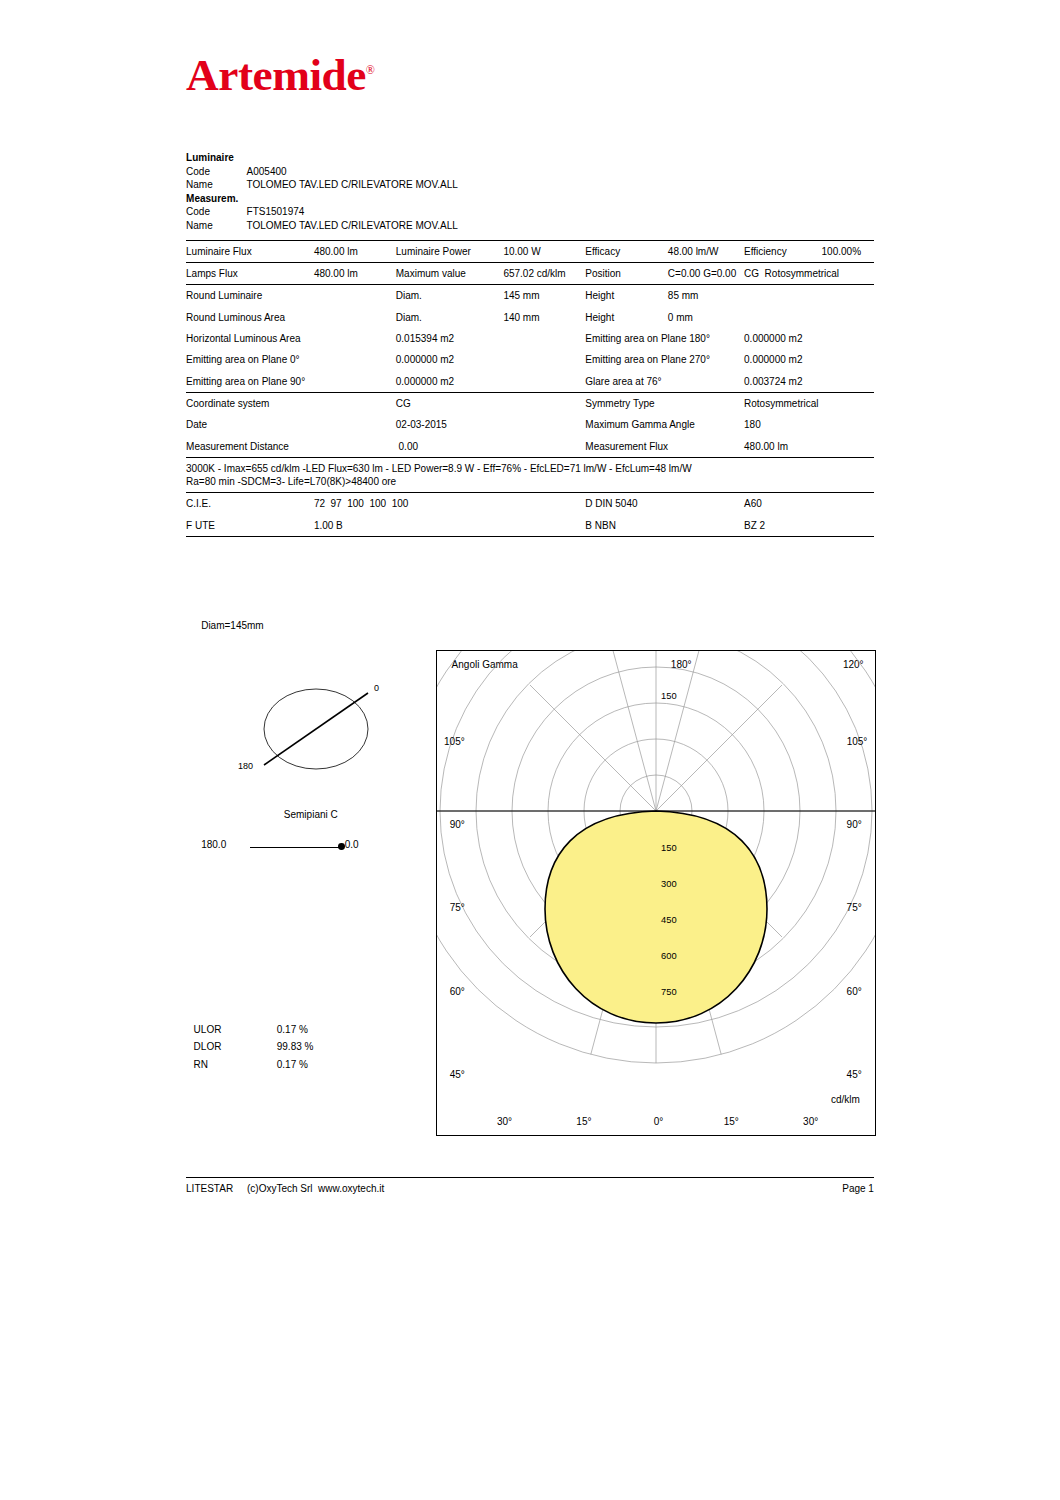Artemide®
Luminaire
Code A005400
Name TOLOMEO TAV.LED C/RILEVATORE MOV.ALL
Measurem.
Code FTS1501974
Name TOLOMEO TAV.LED C/RILEVATORE MOV.ALL
| Luminaire Flux | 480.00 lm | Luminaire Power | 10.00 W | Efficacy | 48.00 lm/W | Efficiency | 100.00% |
| Lamps Flux | 480.00 lm | Maximum value | 657.02 cd/klm | Position | C=0.00 G=0.00 | CG Rotosymmetrical |
| Round Luminaire | | Diam. | 145 mm | Height | 85 mm | |
| Round Luminous Area | | Diam. | 140 mm | Height | 0 mm | |
| Horizontal Luminous Area | | 0.015394 m2 | | Emitting area on Plane 180° | 0.000000 m2 |
| Emitting area on Plane 0° | | 0.000000 m2 | | Emitting area on Plane 270° | 0.000000 m2 |
| Emitting area on Plane 90° | | 0.000000 m2 | | Glare area at 76° | 0.003724 m2 |
| Coordinate system | | CG | | Symmetry Type | Rotosymmetrical |
| Date | | 02-03-2015 | | Maximum Gamma Angle | 180 |
| Measurement Distance | | 0.00 | | Measurement Flux | 480.00 lm |
| 3000K - Imax=655 cd/klm -LED Flux=630 lm - LED Power=8.9 W - Eff=76% - EfcLED=71 lm/W - EfcLum=48 lm/W Ra=80 min -SDCM=3- Life=L70(8K)>48400 ore |
| C.I.E. | 72 97 100 100 100 | D DIN 5040 | A60 |
| F UTE | 1.00 B | B NBN | BZ 2 |
Diam=145mm
0 180
Semipiani C
180.0 0.0
| ULOR | 0.17 % |
| DLOR | 99.83 % |
| RN | 0.17 % |
Angoli Gamma
180°
120°
150 150 300 450 600 750 105° 90° 75° 60° 45° 105° 90° 75° 60° 45° 30° 15° 0° 15° 30° cd/klm
LITESTAR (c)OxyTech Srl www.oxytech.it Page 1